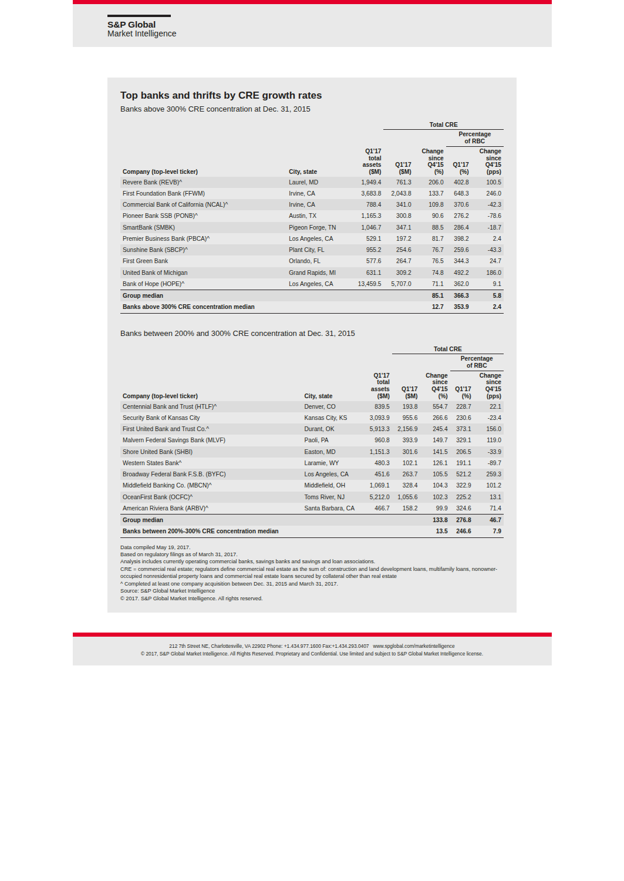S&P Global
Market Intelligence
Top banks and thrifts by CRE growth rates
Banks above 300% CRE concentration at Dec. 31, 2015
| | | Total CRE |
| --- | --- | --- |
| | | | Percentage of RBC |
| Company (top-level ticker) | City, state | Q1'17 total assets ($M) | Q1'17 ($M) | Change since Q4'15 (%) | Q1'17 (%) | Change since Q4'15 (pps) |
| Revere Bank (REVB)^ | Laurel, MD | 1,949.4 | 761.3 | 206.0 | 402.8 | 100.5 |
| First Foundation Bank (FFWM) | Irvine, CA | 3,683.8 | 2,043.8 | 133.7 | 648.3 | 246.0 |
| Commercial Bank of California (NCAL)^ | Irvine, CA | 788.4 | 341.0 | 109.8 | 370.6 | -42.3 |
| Pioneer Bank SSB (PONB)^ | Austin, TX | 1,165.3 | 300.8 | 90.6 | 276.2 | -78.6 |
| SmartBank (SMBK) | Pigeon Forge, TN | 1,046.7 | 347.1 | 88.5 | 286.4 | -18.7 |
| Premier Business Bank (PBCA)^ | Los Angeles, CA | 529.1 | 197.2 | 81.7 | 398.2 | 2.4 |
| Sunshine Bank (SBCP)^ | Plant City, FL | 955.2 | 254.6 | 76.7 | 259.6 | -43.3 |
| First Green Bank | Orlando, FL | 577.6 | 264.7 | 76.5 | 344.3 | 24.7 |
| United Bank of Michigan | Grand Rapids, MI | 631.1 | 309.2 | 74.8 | 492.2 | 186.0 |
| Bank of Hope (HOPE)^ | Los Angeles, CA | 13,459.5 | 5,707.0 | 71.1 | 362.0 | 9.1 |
| Group median | | | | 85.1 | 366.3 | 5.8 |
| Banks above 300% CRE concentration median | | | | 12.7 | 353.9 | 2.4 |
Banks between 200% and 300% CRE concentration at Dec. 31, 2015
| | | Total CRE |
| --- | --- | --- |
| | | | Percentage of RBC |
| Company (top-level ticker) | City, state | Q1'17 total assets ($M) | Q1'17 ($M) | Change since Q4'15 (%) | Q1'17 (%) | Change since Q4'15 (pps) |
| Centennial Bank and Trust (HTLF)^ | Denver, CO | 839.5 | 193.8 | 554.7 | 228.7 | 22.1 |
| Security Bank of Kansas City | Kansas City, KS | 3,093.9 | 955.6 | 266.6 | 230.6 | -23.4 |
| First United Bank and Trust Co.^ | Durant, OK | 5,913.3 | 2,156.9 | 245.4 | 373.1 | 156.0 |
| Malvern Federal Savings Bank (MLVF) | Paoli, PA | 960.8 | 393.9 | 149.7 | 329.1 | 119.0 |
| Shore United Bank (SHBI) | Easton, MD | 1,151.3 | 301.6 | 141.5 | 206.5 | -33.9 |
| Western States Bank^ | Laramie, WY | 480.3 | 102.1 | 126.1 | 191.1 | -89.7 |
| Broadway Federal Bank F.S.B. (BYFC) | Los Angeles, CA | 451.6 | 263.7 | 105.5 | 521.2 | 259.3 |
| Middlefield Banking Co. (MBCN)^ | Middlefield, OH | 1,069.1 | 328.4 | 104.3 | 322.9 | 101.2 |
| OceanFirst Bank (OCFC)^ | Toms River, NJ | 5,212.0 | 1,055.6 | 102.3 | 225.2 | 13.1 |
| American Riviera Bank (ARBV)^ | Santa Barbara, CA | 466.7 | 158.2 | 99.9 | 324.6 | 71.4 |
| Group median | | | | 133.8 | 276.8 | 46.7 |
| Banks between 200%-300% CRE concentration median | | | | 13.5 | 246.6 | 7.9 |
Data compiled May 19, 2017.
Based on regulatory filings as of March 31, 2017.
Analysis includes currently operating commercial banks, savings banks and savings and loan associations.
CRE = commercial real estate; regulators define commercial real estate as the sum of: construction and land development loans, multifamily loans, nonowner-occupied nonresidential property loans and commercial real estate loans secured by collateral other than real estate
^ Completed at least one company acquisition between Dec. 31, 2015 and March 31, 2017.
Source: S&P Global Market Intelligence
© 2017. S&P Global Market Intelligence. All rights reserved.
212 7th Street NE, Charlottesville, VA 22902 Phone: +1.434.977.1600 Fax:+1.434.293.0407 www.spglobal.com/marketintelligence
© 2017, S&P Global Market Intelligence. All Rights Reserved. Proprietary and Confidential. Use limited and subject to S&P Global Market Intelligence license.